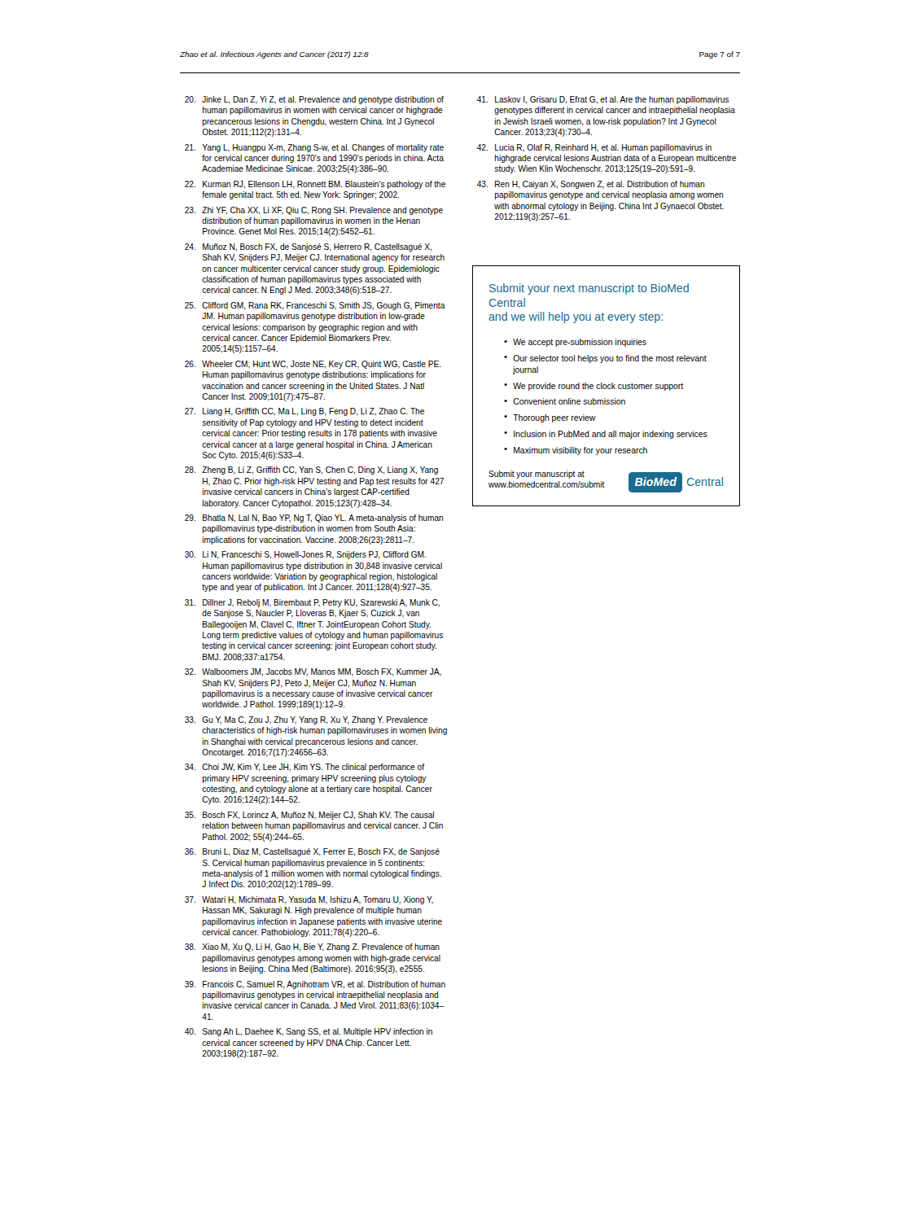Zhao et al. Infectious Agents and Cancer (2017) 12:8
Page 7 of 7
20. Jinke L, Dan Z, Yi Z, et al. Prevalence and genotype distribution of human papillomavirus in women with cervical cancer or highgrade precancerous lesions in Chengdu, western China. Int J Gynecol Obstet. 2011;112(2):131–4.
21. Yang L, Huangpu X-m, Zhang S-w, et al. Changes of mortality rate for cervical cancer during 1970's and 1990's periods in china. Acta Academiae Medicinae Sinicae. 2003;25(4):386–90.
22. Kurman RJ, Ellenson LH, Ronnett BM. Blaustein's pathology of the female genital tract. 5th ed. New York: Springer; 2002.
23. Zhi YF, Cha XX, Li XF, Qiu C, Rong SH. Prevalence and genotype distribution of human papillomavirus in women in the Henan Province. Genet Mol Res. 2015;14(2):5452–61.
24. Muñoz N, Bosch FX, de Sanjosé S, Herrero R, Castellsagué X, Shah KV, Snijders PJ, Meijer CJ. International agency for research on cancer multicenter cervical cancer study group. Epidemiologic classification of human papillomavirus types associated with cervical cancer. N Engl J Med. 2003;348(6):518–27.
25. Clifford GM, Rana RK, Franceschi S, Smith JS, Gough G, Pimenta JM. Human papillomavirus genotype distribution in low-grade cervical lesions: comparison by geographic region and with cervical cancer. Cancer Epidemiol Biomarkers Prev. 2005;14(5):1157–64.
26. Wheeler CM, Hunt WC, Joste NE, Key CR, Quint WG, Castle PE. Human papillomavirus genotype distributions: implications for vaccination and cancer screening in the United States. J Natl Cancer Inst. 2009;101(7):475–87.
27. Liang H, Griffith CC, Ma L, Ling B, Feng D, Li Z, Zhao C. The sensitivity of Pap cytology and HPV testing to detect incident cervical cancer: Prior testing results in 178 patients with invasive cervical cancer at a large general hospital in China. J American Soc Cyto. 2015;4(6):S33–4.
28. Zheng B, Li Z, Griffith CC, Yan S, Chen C, Ding X, Liang X, Yang H, Zhao C. Prior high-risk HPV testing and Pap test results for 427 invasive cervical cancers in China's largest CAP-certified laboratory. Cancer Cytopathol. 2015;123(7):428–34.
29. Bhatla N, Lal N, Bao YP, Ng T, Qiao YL. A meta-analysis of human papillomavirus type-distribution in women from South Asia: implications for vaccination. Vaccine. 2008;26(23):2811–7.
30. Li N, Franceschi S, Howell-Jones R, Snijders PJ, Clifford GM. Human papillomavirus type distribution in 30,848 invasive cervical cancers worldwide: Variation by geographical region, histological type and year of publication. Int J Cancer. 2011;128(4):927–35.
31. Dillner J, Rebolj M, Birembaut P, Petry KU, Szarewski A, Munk C, de Sanjose S, Naucler P, Lloveras B, Kjaer S, Cuzick J, van Ballegooijen M, Clavel C, Iftner T. JointEuropean Cohort Study. Long term predictive values of cytology and human papillomavirus testing in cervical cancer screening: joint European cohort study. BMJ. 2008;337:a1754.
32. Walboomers JM, Jacobs MV, Manos MM, Bosch FX, Kummer JA, Shah KV, Snijders PJ, Peto J, Meijer CJ, Muñoz N. Human papillomavirus is a necessary cause of invasive cervical cancer worldwide. J Pathol. 1999;189(1):12–9.
33. Gu Y, Ma C, Zou J, Zhu Y, Yang R, Xu Y, Zhang Y. Prevalence characteristics of high-risk human papillomaviruses in women living in Shanghai with cervical precancerous lesions and cancer. Oncotarget. 2016;7(17):24656–63.
34. Choi JW, Kim Y, Lee JH, Kim YS. The clinical performance of primary HPV screening, primary HPV screening plus cytology cotesting, and cytology alone at a tertiary care hospital. Cancer Cyto. 2016;124(2):144–52.
35. Bosch FX, Lorincz A, Muñoz N, Meijer CJ, Shah KV. The causal relation between human papillomavirus and cervical cancer. J Clin Pathol. 2002; 55(4):244–65.
36. Bruni L, Diaz M, Castellsagué X, Ferrer E, Bosch FX, de Sanjosé S. Cervical human papillomavirus prevalence in 5 continents: meta-analysis of 1 million women with normal cytological findings. J Infect Dis. 2010;202(12):1789–99.
37. Watari H, Michimata R, Yasuda M, Ishizu A, Tomaru U, Xiong Y, Hassan MK, Sakuragi N. High prevalence of multiple human papillomavirus infection in Japanese patients with invasive uterine cervical cancer. Pathobiology. 2011;78(4):220–6.
38. Xiao M, Xu Q, Li H, Gao H, Bie Y, Zhang Z. Prevalence of human papillomavirus genotypes among women with high-grade cervical lesions in Beijing. China Med (Baltimore). 2016;95(3), e2555.
39. Francois C, Samuel R, Agnihotram VR, et al. Distribution of human papillomavirus genotypes in cervical intraepithelial neoplasia and invasive cervical cancer in Canada. J Med Virol. 2011;83(6):1034–41.
40. Sang Ah L, Daehee K, Sang SS, et al. Multiple HPV infection in cervical cancer screened by HPV DNA Chip. Cancer Lett. 2003;198(2):187–92.
41. Laskov I, Grisaru D, Efrat G, et al. Are the human papillomavirus genotypes different in cervical cancer and intraepithelial neoplasia in Jewish Israeli women, a low-risk population? Int J Gynecol Cancer. 2013;23(4):730–4.
42. Lucia R, Olaf R, Reinhard H, et al. Human papillomavirus in highgrade cervical lesions Austrian data of a European multicentre study. Wien Klin Wochenschr. 2013;125(19–20):591–9.
43. Ren H, Caiyan X, Songwen Z, et al. Distribution of human papillomavirus genotype and cervical neoplasia among women with abnormal cytology in Beijing. China Int J Gynaecol Obstet. 2012;119(3):257–61.
Submit your next manuscript to BioMed Central
and we will help you at every step:
We accept pre-submission inquiries
Our selector tool helps you to find the most relevant journal
We provide round the clock customer support
Convenient online submission
Thorough peer review
Inclusion in PubMed and all major indexing services
Maximum visibility for your research
Submit your manuscript at
www.biomedcentral.com/submit
BioMed Central